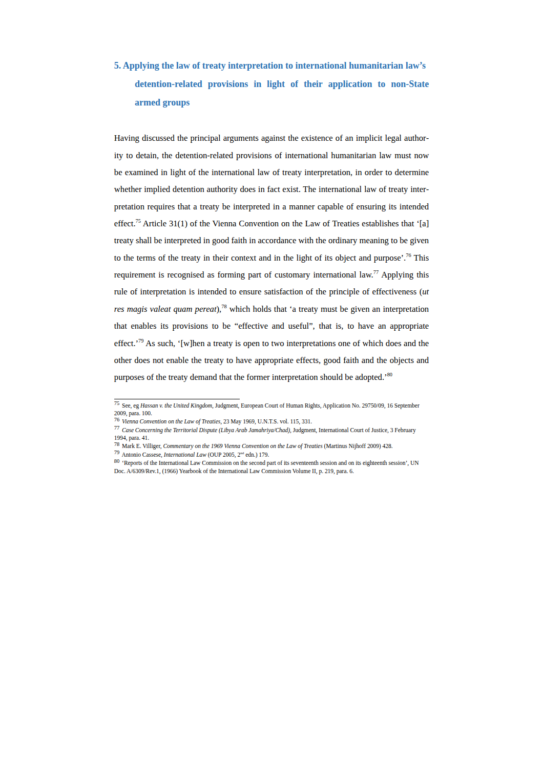5. Applying the law of treaty interpretation to international humanitarian law’s detention-related provisions in light of their application to non-State armed groups
Having discussed the principal arguments against the existence of an implicit legal authority to detain, the detention-related provisions of international humanitarian law must now be examined in light of the international law of treaty interpretation, in order to determine whether implied detention authority does in fact exist. The international law of treaty interpretation requires that a treaty be interpreted in a manner capable of ensuring its intended effect.75 Article 31(1) of the Vienna Convention on the Law of Treaties establishes that ‘[a] treaty shall be interpreted in good faith in accordance with the ordinary meaning to be given to the terms of the treaty in their context and in the light of its object and purpose’.76 This requirement is recognised as forming part of customary international law.77 Applying this rule of interpretation is intended to ensure satisfaction of the principle of effectiveness (ut res magis valeat quam pereat),78 which holds that ‘a treaty must be given an interpretation that enables its provisions to be “effective and useful”, that is, to have an appropriate effect.’79 As such, ‘[w]hen a treaty is open to two interpretations one of which does and the other does not enable the treaty to have appropriate effects, good faith and the objects and purposes of the treaty demand that the former interpretation should be adopted.’80
75 See, eg Hassan v. the United Kingdom, Judgment, European Court of Human Rights, Application No. 29750/09, 16 September 2009, para. 100.
76 Vienna Convention on the Law of Treaties, 23 May 1969, U.N.T.S. vol. 115, 331.
77 Case Concerning the Territorial Dispute (Libya Arab Jamahriya/Chad), Judgment, International Court of Justice, 3 February 1994, para. 41.
78 Mark E. Villiger, Commentary on the 1969 Vienna Convention on the Law of Treaties (Martinus Nijhoff 2009) 428.
79 Antonio Cassese, International Law (OUP 2005, 2nd edn.) 179.
80 ‘Reports of the International Law Commission on the second part of its seventeenth session and on its eighteenth session’, UN Doc. A/6309/Rev.1, (1966) Yearbook of the International Law Commission Volume II, p. 219, para. 6.